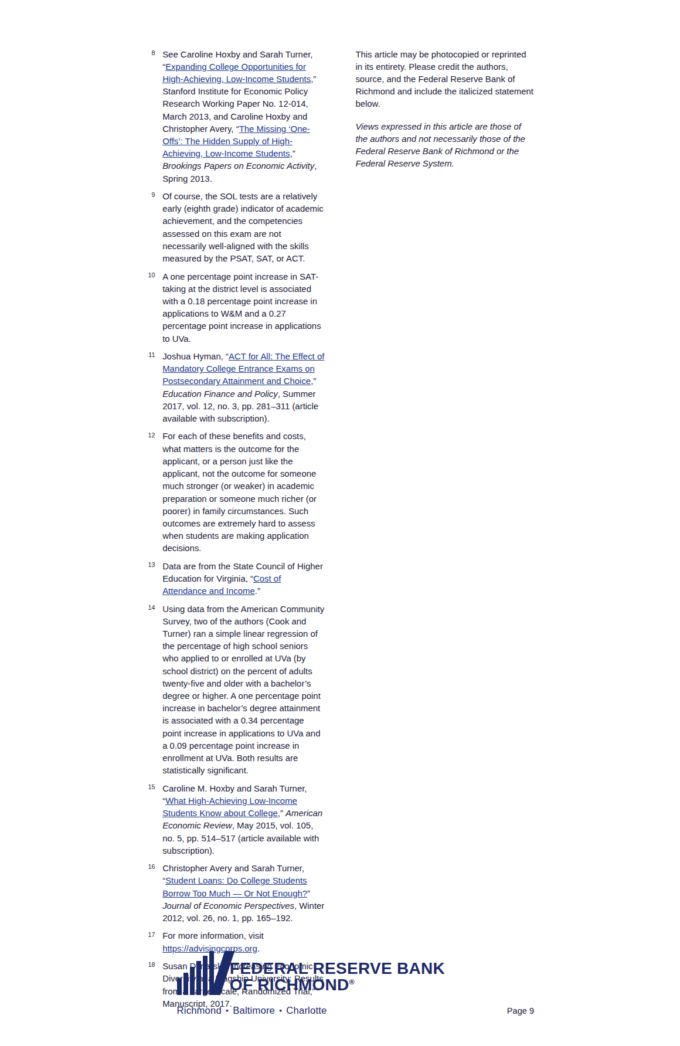See Caroline Hoxby and Sarah Turner, “Expanding College Opportunities for High-Achieving, Low-Income Students,” Stanford Institute for Economic Policy Research Working Paper No. 12-014, March 2013, and Caroline Hoxby and Christopher Avery, “The Missing ‘One-Offs’: The Hidden Supply of High-Achieving, Low-Income Students,” Brookings Papers on Economic Activity, Spring 2013.
Of course, the SOL tests are a relatively early (eighth grade) indicator of academic achievement, and the competencies assessed on this exam are not necessarily well-aligned with the skills measured by the PSAT, SAT, or ACT.
A one percentage point increase in SAT-taking at the district level is associated with a 0.18 percentage point increase in applications to W&M and a 0.27 percentage point increase in applications to UVa.
Joshua Hyman, “ACT for All: The Effect of Mandatory College Entrance Exams on Postsecondary Attainment and Choice,” Education Finance and Policy, Summer 2017, vol. 12, no. 3, pp. 281–311 (article available with subscription).
For each of these benefits and costs, what matters is the outcome for the applicant, or a person just like the applicant, not the outcome for someone much stronger (or weaker) in academic preparation or someone much richer (or poorer) in family circumstances. Such outcomes are extremely hard to assess when students are making application decisions.
Data are from the State Council of Higher Education for Virginia, “Cost of Attendance and Income.”
Using data from the American Community Survey, two of the authors (Cook and Turner) ran a simple linear regression of the percentage of high school seniors who applied to or enrolled at UVa (by school district) on the percent of adults twenty-five and older with a bachelor’s degree or higher. A one percentage point increase in bachelor’s degree attainment is associated with a 0.34 percentage point increase in applications to UVa and a 0.09 percentage point increase in enrollment at UVa. Both results are statistically significant.
Caroline M. Hoxby and Sarah Turner, “What High-Achieving Low-Income Students Know about College,” American Economic Review, May 2015, vol. 105, no. 5, pp. 514–517 (article available with subscription).
Christopher Avery and Sarah Turner, “Student Loans: Do College Students Borrow Too Much — Or Not Enough?” Journal of Economic Perspectives, Winter 2012, vol. 26, no. 1, pp. 165–192.
For more information, visit https://advisingcorps.org.
Susan Dynarski, “Increasing Economic Diversity at a Flagship University: Results from a Large-Scale, Randomized Trial,” Manuscript, 2017.
This article may be photocopied or reprinted in its entirety. Please credit the authors, source, and the Federal Reserve Bank of Richmond and include the italicized statement below.
Views expressed in this article are those of the authors and not necessarily those of the Federal Reserve Bank of Richmond or the Federal Reserve System.
FEDERAL RESERVE BANK
OF RICHMOND®
Richmond ▪ Baltimore ▪ Charlotte
Page 9